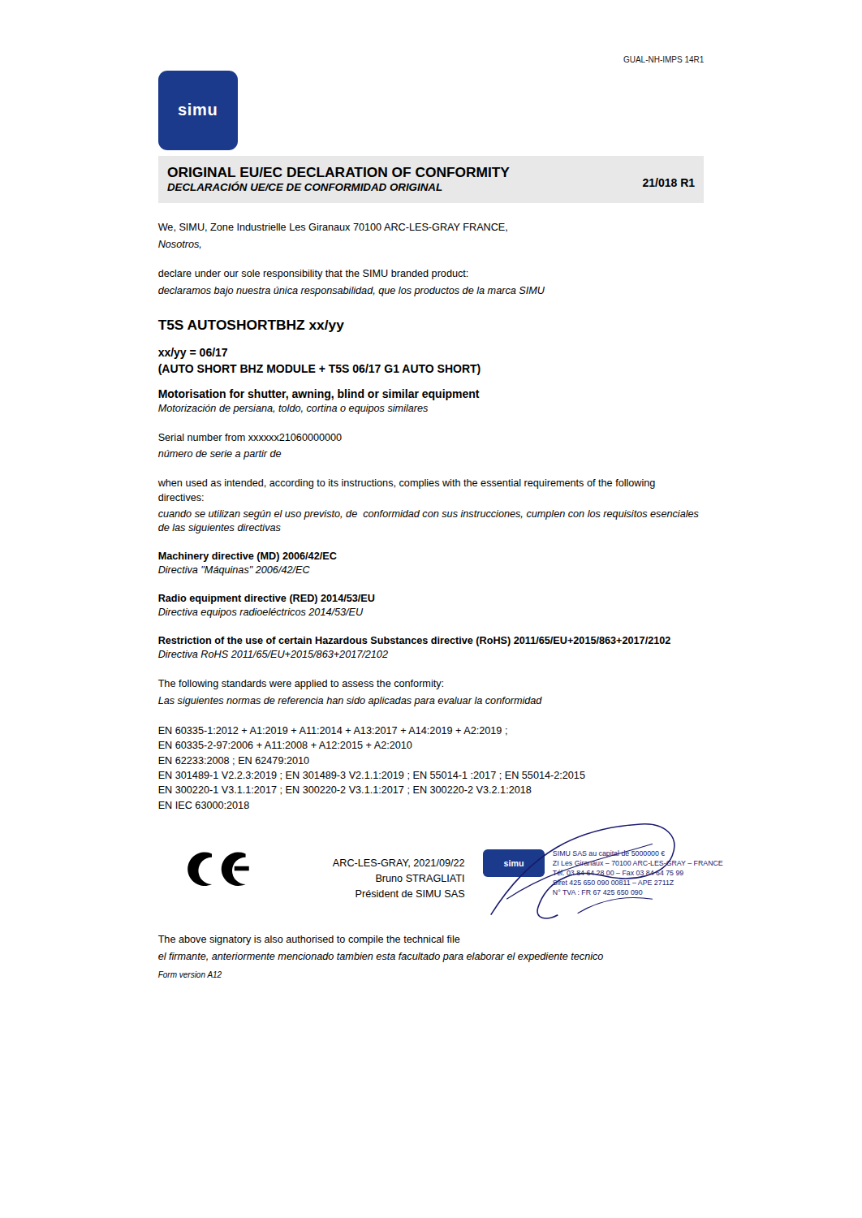GUAL-NH-IMPS 14R1
simu
ORIGINAL EU/EC DECLARATION OF CONFORMITY
DECLARACIÓN UE/CE DE CONFORMIDAD ORIGINAL
21/018 R1
We, SIMU, Zone Industrielle Les Giranaux 70100 ARC-LES-GRAY FRANCE,
Nosotros,
declare under our sole responsibility that the SIMU branded product:
declaramos bajo nuestra única responsabilidad, que los productos de la marca SIMU
T5S AUTOSHORTBHZ xx/yy
xx/yy = 06/17
(AUTO SHORT BHZ MODULE + T5S 06/17 G1 AUTO SHORT)
Motorisation for shutter, awning, blind or similar equipment
Motorización de persiana, toldo, cortina o equipos similares
Serial number from xxxxxx21060000000
número de serie a partir de
when used as intended, according to its instructions, complies with the essential requirements of the following directives:
cuando se utilizan según el uso previsto, de conformidad con sus instrucciones, cumplen con los requisitos esenciales de las siguientes directivas
Machinery directive (MD) 2006/42/EC
Directiva "Máquinas" 2006/42/EC
Radio equipment directive (RED) 2014/53/EU
Directiva equipos radioeléctricos 2014/53/EU
Restriction of the use of certain Hazardous Substances directive (RoHS) 2011/65/EU+2015/863+2017/2102
Directiva RoHS 2011/65/EU+2015/863+2017/2102
The following standards were applied to assess the conformity:
Las siguientes normas de referencia han sido aplicadas para evaluar la conformidad
EN 60335‑1:2012 + A1:2019 + A11:2014 + A13:2017 + A14:2019 + A2:2019 ;
EN 60335‑2‑97:2006 + A11:2008 + A12:2015 + A2:2010
EN 62233:2008 ; EN 62479:2010
EN 301489‑1 V2.2.3:2019 ; EN 301489‑3 V2.1.1:2019 ; EN 55014‑1 :2017 ; EN 55014‑2:2015
EN 300220‑1 V3.1.1:2017 ; EN 300220‑2 V3.1.1:2017 ; EN 300220‑2 V3.2.1:2018
EN IEC 63000:2018
ARC-LES-GRAY, 2021/09/22
Bruno STRAGLIATI
Président de SIMU SAS
simu
SIMU SAS au capital de 5000000 €
ZI Les Giranaux – 70100 ARC-LES-GRAY – FRANCE
Tél. 03 84 64 28 00 – Fax 03 84 64 75 99
Siret 425 650 090 00811 – APE 2711Z
N° TVA : FR 67 425 650 090
The above signatory is also authorised to compile the technical file
el firmante, anteriormente mencionado tambien esta facultado para elaborar el expediente tecnico
Form version A12